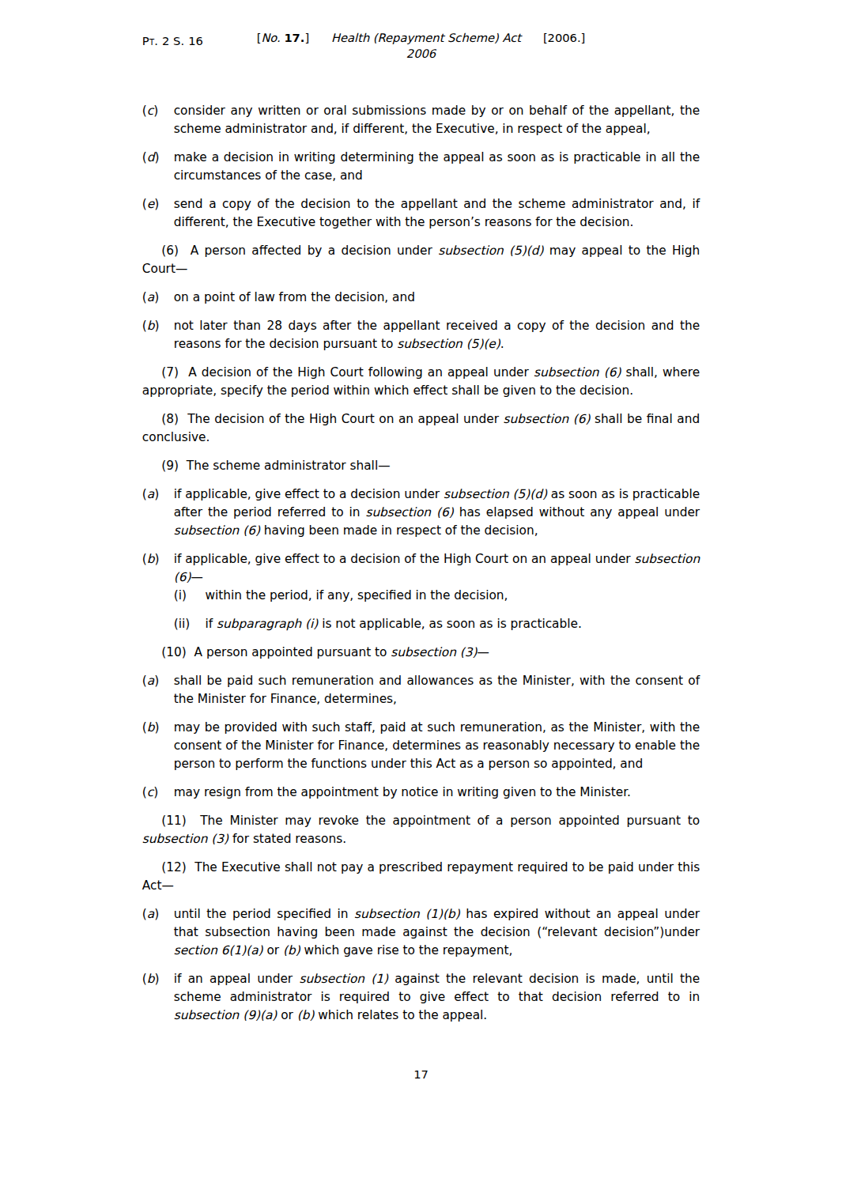Pt. 2 S. 16
[No. 17.] Health (Repayment Scheme) Act [2006.] 2006
(c) consider any written or oral submissions made by or on behalf of the appellant, the scheme administrator and, if different, the Executive, in respect of the appeal,
(d) make a decision in writing determining the appeal as soon as is practicable in all the circumstances of the case, and
(e) send a copy of the decision to the appellant and the scheme administrator and, if different, the Executive together with the person’s reasons for the decision.
(6) A person affected by a decision under subsection (5)(d) may appeal to the High Court—
(a) on a point of law from the decision, and
(b) not later than 28 days after the appellant received a copy of the decision and the reasons for the decision pursuant to subsection (5)(e).
(7) A decision of the High Court following an appeal under subsection (6) shall, where appropriate, specify the period within which effect shall be given to the decision.
(8) The decision of the High Court on an appeal under subsection (6) shall be final and conclusive.
(9) The scheme administrator shall—
(a) if applicable, give effect to a decision under subsection (5)(d) as soon as is practicable after the period referred to in subsection (6) has elapsed without any appeal under subsection (6) having been made in respect of the decision,
(b) if applicable, give effect to a decision of the High Court on an appeal under subsection (6)—
(i) within the period, if any, specified in the decision,
(ii) if subparagraph (i) is not applicable, as soon as is practicable.
(10) A person appointed pursuant to subsection (3)—
(a) shall be paid such remuneration and allowances as the Minister, with the consent of the Minister for Finance, determines,
(b) may be provided with such staff, paid at such remuneration, as the Minister, with the consent of the Minister for Finance, determines as reasonably necessary to enable the person to perform the functions under this Act as a person so appointed, and
(c) may resign from the appointment by notice in writing given to the Minister.
(11) The Minister may revoke the appointment of a person appointed pursuant to subsection (3) for stated reasons.
(12) The Executive shall not pay a prescribed repayment required to be paid under this Act—
(a) until the period specified in subsection (1)(b) has expired without an appeal under that subsection having been made against the decision (“relevant decision”)under section 6(1)(a) or (b) which gave rise to the repayment,
(b) if an appeal under subsection (1) against the relevant decision is made, until the scheme administrator is required to give effect to that decision referred to in subsection (9)(a) or (b) which relates to the appeal.
17